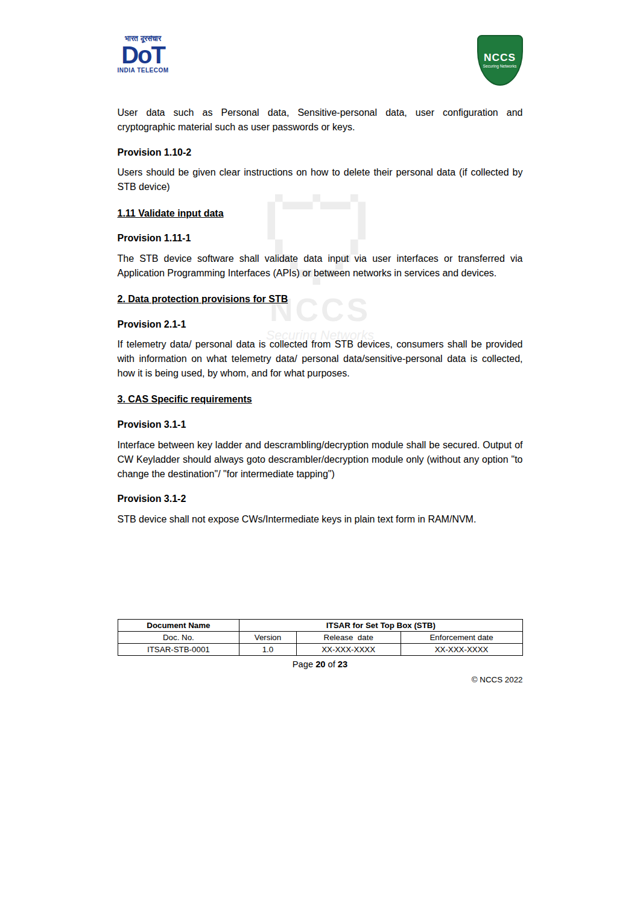भारत दूरसंचार
DoT
INDIA TELECOM
NCCS
Securing Networks
🛡
NCCS
Securing Networks
User data such as Personal data, Sensitive-personal data, user configuration and cryptographic material such as user passwords or keys.
Provision 1.10-2
Users should be given clear instructions on how to delete their personal data (if collected by STB device)
1.11 Validate input data
Provision 1.11-1
The STB device software shall validate data input via user interfaces or transferred via Application Programming Interfaces (APIs) or between networks in services and devices.
2. Data protection provisions for STB
Provision 2.1-1
If telemetry data/ personal data is collected from STB devices, consumers shall be provided with information on what telemetry data/ personal data/sensitive-personal data is collected, how it is being used, by whom, and for what purposes.
3. CAS Specific requirements
Provision 3.1-1
Interface between key ladder and descrambling/decryption module shall be secured. Output of CW Keyladder should always goto descrambler/decryption module only (without any option "to change the destination"/ "for intermediate tapping")
Provision 3.1-2
STB device shall not expose CWs/Intermediate keys in plain text form in RAM/NVM.
| Document Name | ITSAR for Set Top Box (STB) |
| Doc. No. | Version | Release date | Enforcement date |
| ITSAR-STB-0001 | 1.0 | XX-XXX-XXXX | XX-XXX-XXXX |
Page 20 of 23
© NCCS 2022